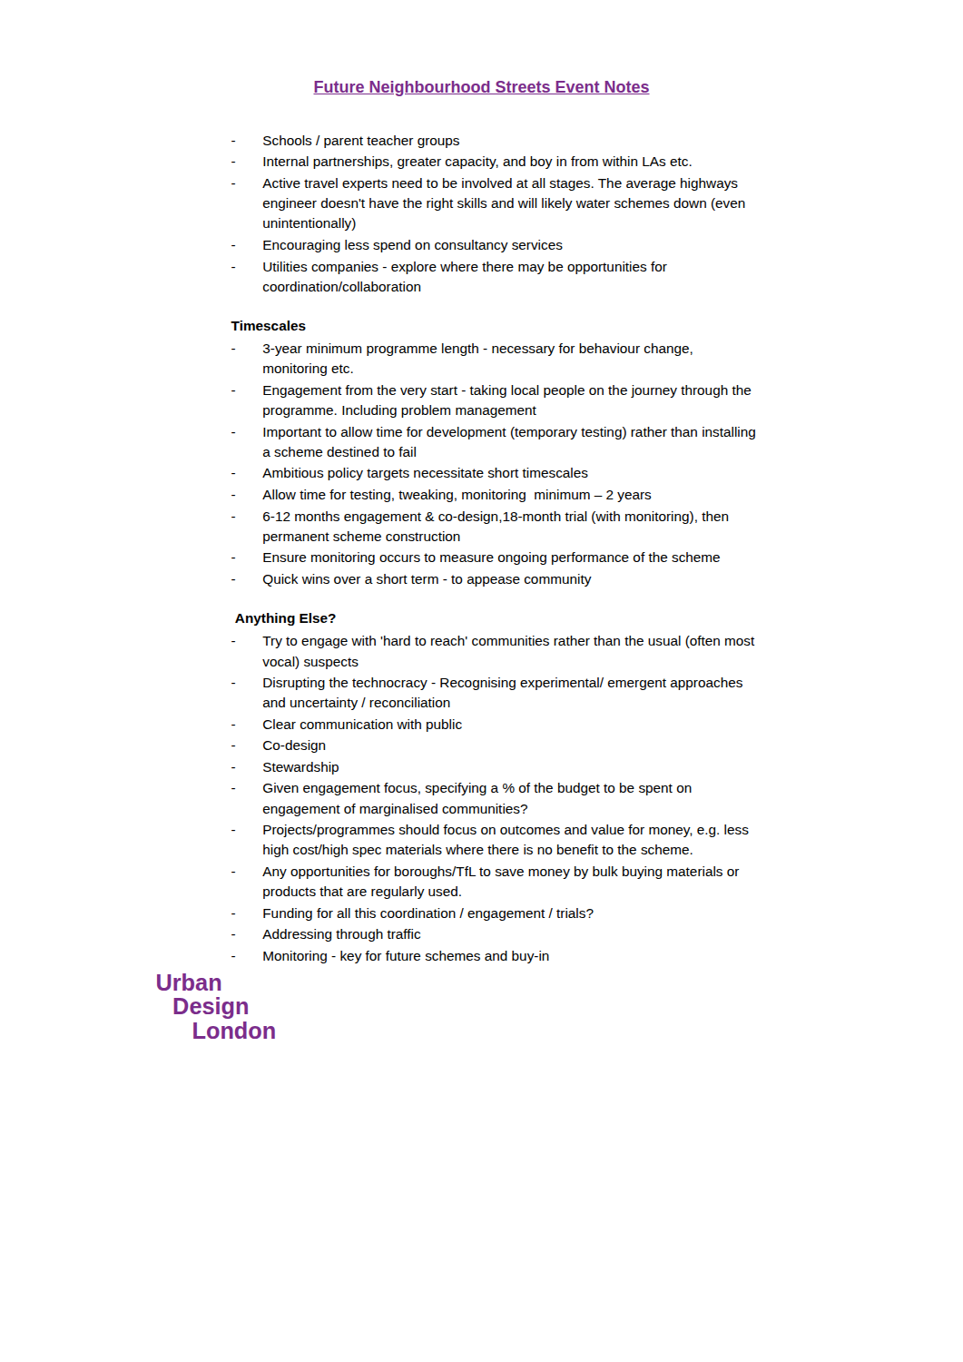Future Neighbourhood Streets Event Notes
Schools / parent teacher groups
Internal partnerships, greater capacity, and boy in from within LAs etc.
Active travel experts need to be involved at all stages. The average highways engineer doesn't have the right skills and will likely water schemes down (even unintentionally)
Encouraging less spend on consultancy services
Utilities companies - explore where there may be opportunities for coordination/collaboration
Timescales
3-year minimum programme length - necessary for behaviour change, monitoring etc.
Engagement from the very start - taking local people on the journey through the programme. Including problem management
Important to allow time for development (temporary testing) rather than installing a scheme destined to fail
Ambitious policy targets necessitate short timescales
Allow time for testing, tweaking, monitoring minimum – 2 years
6-12 months engagement & co-design,18-month trial (with monitoring), then permanent scheme construction
Ensure monitoring occurs to measure ongoing performance of the scheme
Quick wins over a short term - to appease community
Anything Else?
Try to engage with 'hard to reach' communities rather than the usual (often most vocal) suspects
Disrupting the technocracy - Recognising experimental/ emergent approaches and uncertainty / reconciliation
Clear communication with public
Co-design
Stewardship
Given engagement focus, specifying a % of the budget to be spent on engagement of marginalised communities?
Projects/programmes should focus on outcomes and value for money, e.g. less high cost/high spec materials where there is no benefit to the scheme.
Any opportunities for boroughs/TfL to save money by bulk buying materials or products that are regularly used.
Funding for all this coordination / engagement / trials?
Addressing through traffic
Monitoring - key for future schemes and buy-in
Urban Design London